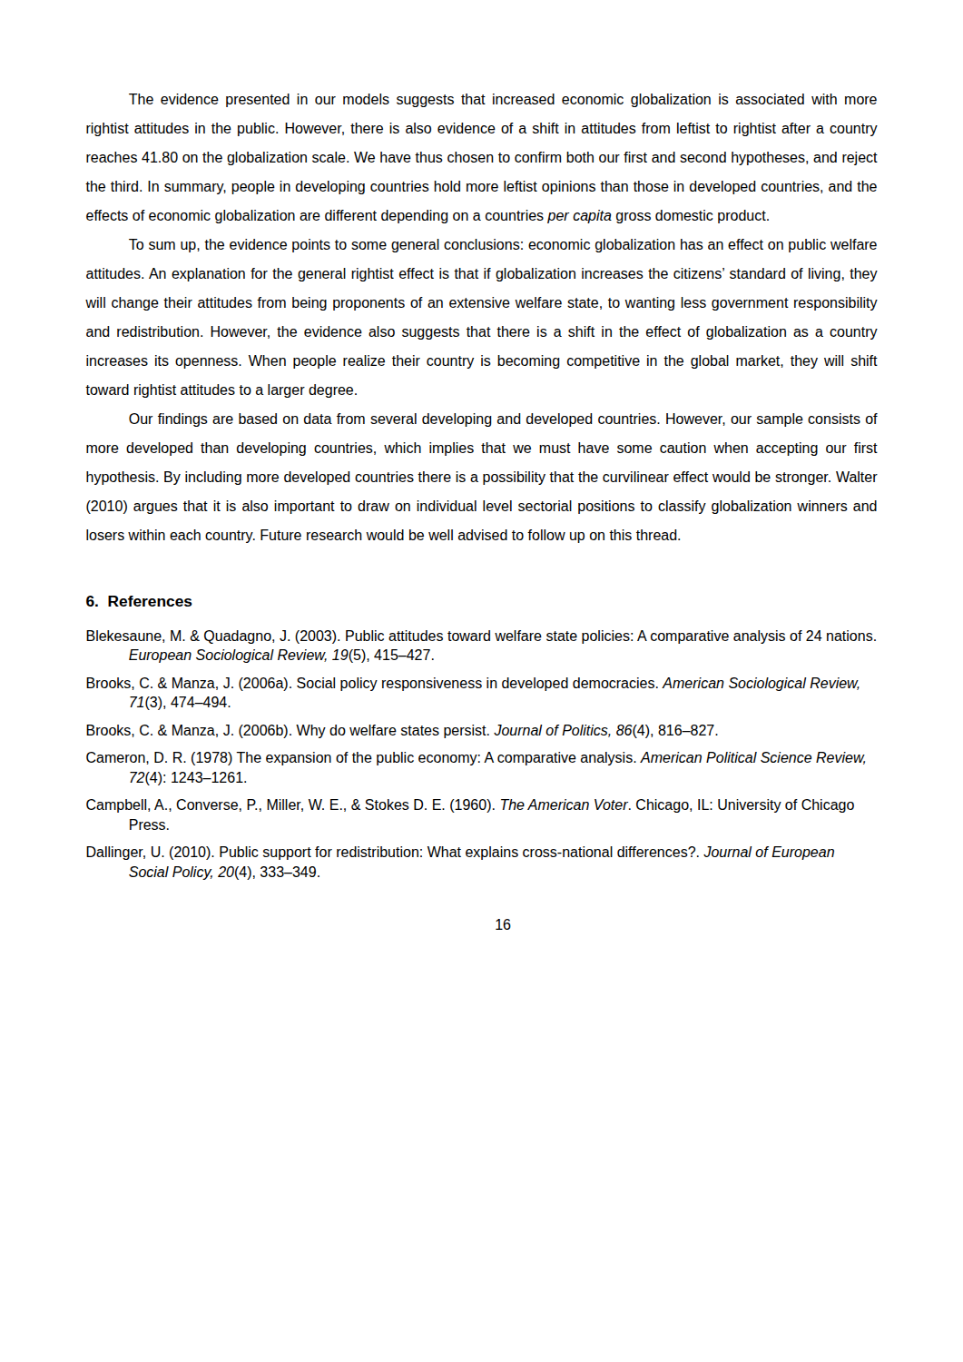The evidence presented in our models suggests that increased economic globalization is associated with more rightist attitudes in the public. However, there is also evidence of a shift in attitudes from leftist to rightist after a country reaches 41.80 on the globalization scale. We have thus chosen to confirm both our first and second hypotheses, and reject the third. In summary, people in developing countries hold more leftist opinions than those in developed countries, and the effects of economic globalization are different depending on a countries per capita gross domestic product.
To sum up, the evidence points to some general conclusions: economic globalization has an effect on public welfare attitudes. An explanation for the general rightist effect is that if globalization increases the citizens’ standard of living, they will change their attitudes from being proponents of an extensive welfare state, to wanting less government responsibility and redistribution. However, the evidence also suggests that there is a shift in the effect of globalization as a country increases its openness. When people realize their country is becoming competitive in the global market, they will shift toward rightist attitudes to a larger degree.
Our findings are based on data from several developing and developed countries. However, our sample consists of more developed than developing countries, which implies that we must have some caution when accepting our first hypothesis. By including more developed countries there is a possibility that the curvilinear effect would be stronger. Walter (2010) argues that it is also important to draw on individual level sectorial positions to classify globalization winners and losers within each country. Future research would be well advised to follow up on this thread.
6. References
Blekesaune, M. & Quadagno, J. (2003). Public attitudes toward welfare state policies: A comparative analysis of 24 nations. European Sociological Review, 19(5), 415–427.
Brooks, C. & Manza, J. (2006a). Social policy responsiveness in developed democracies. American Sociological Review, 71(3), 474–494.
Brooks, C. & Manza, J. (2006b). Why do welfare states persist. Journal of Politics, 86(4), 816–827.
Cameron, D. R. (1978) The expansion of the public economy: A comparative analysis. American Political Science Review, 72(4): 1243–1261.
Campbell, A., Converse, P., Miller, W. E., & Stokes D. E. (1960). The American Voter. Chicago, IL: University of Chicago Press.
Dallinger, U. (2010). Public support for redistribution: What explains cross-national differences?. Journal of European Social Policy, 20(4), 333–349.
16